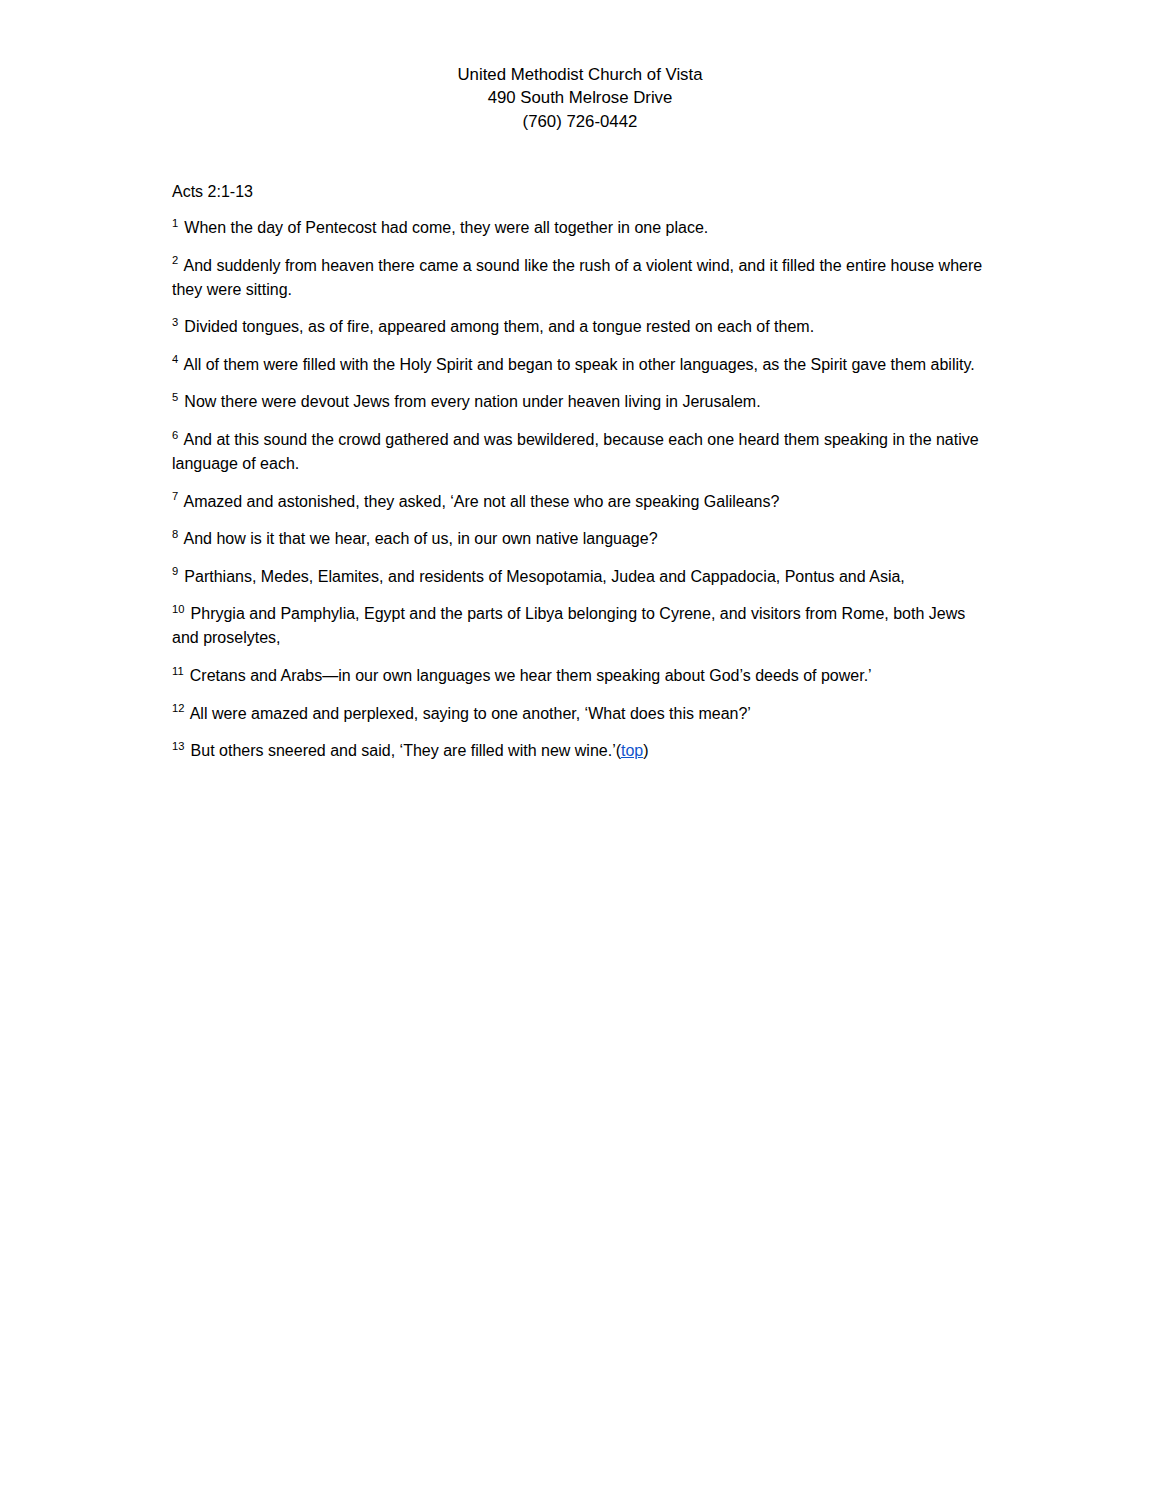United Methodist Church of Vista
490 South Melrose Drive
(760) 726-0442
Acts 2:1-13
1 When the day of Pentecost had come, they were all together in one place.
2 And suddenly from heaven there came a sound like the rush of a violent wind, and it filled the entire house where they were sitting.
3 Divided tongues, as of fire, appeared among them, and a tongue rested on each of them.
4 All of them were filled with the Holy Spirit and began to speak in other languages, as the Spirit gave them ability.
5 Now there were devout Jews from every nation under heaven living in Jerusalem.
6 And at this sound the crowd gathered and was bewildered, because each one heard them speaking in the native language of each.
7 Amazed and astonished, they asked, ‘Are not all these who are speaking Galileans?
8 And how is it that we hear, each of us, in our own native language?
9 Parthians, Medes, Elamites, and residents of Mesopotamia, Judea and Cappadocia, Pontus and Asia,
10 Phrygia and Pamphylia, Egypt and the parts of Libya belonging to Cyrene, and visitors from Rome, both Jews and proselytes,
11 Cretans and Arabs—in our own languages we hear them speaking about God’s deeds of power.’
12 All were amazed and perplexed, saying to one another, ‘What does this mean?’
13 But others sneered and said, ‘They are filled with new wine.’(top)